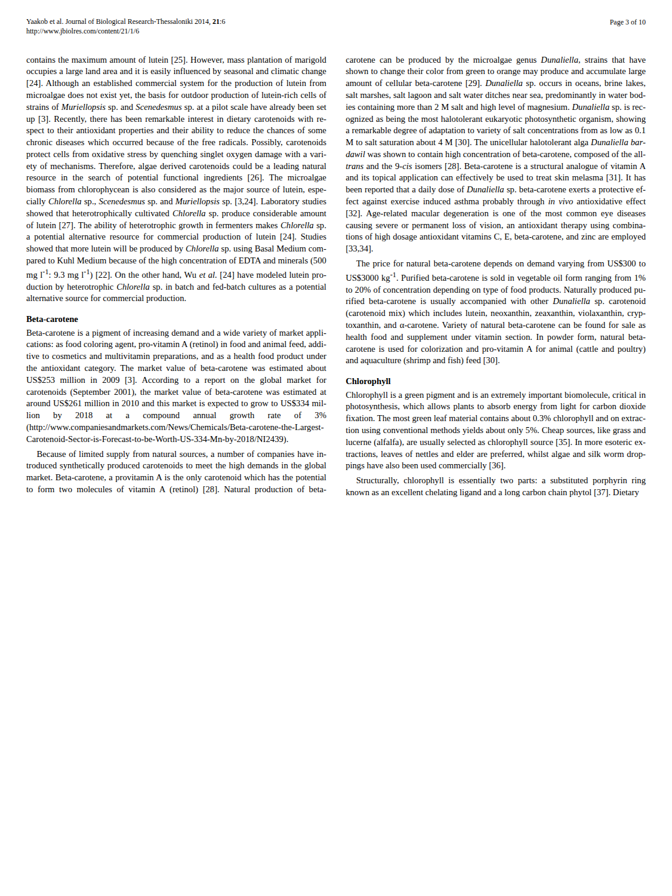Yaakob et al. Journal of Biological Research-Thessaloniki 2014, 21:6
http://www.jbiolres.com/content/21/1/6
Page 3 of 10
contains the maximum amount of lutein [25]. However, mass plantation of marigold occupies a large land area and it is easily influenced by seasonal and climatic change [24]. Although an established commercial system for the production of lutein from microalgae does not exist yet, the basis for outdoor production of lutein-rich cells of strains of Muriellopsis sp. and Scenedesmus sp. at a pilot scale have already been set up [3]. Recently, there has been remarkable interest in dietary carotenoids with respect to their antioxidant properties and their ability to reduce the chances of some chronic diseases which occurred because of the free radicals. Possibly, carotenoids protect cells from oxidative stress by quenching singlet oxygen damage with a variety of mechanisms. Therefore, algae derived carotenoids could be a leading natural resource in the search of potential functional ingredients [26]. The microalgae biomass from chlorophycean is also considered as the major source of lutein, especially Chlorella sp., Scenedesmus sp. and Muriellopsis sp. [3,24]. Laboratory studies showed that heterotrophically cultivated Chlorella sp. produce considerable amount of lutein [27]. The ability of heterotrophic growth in fermenters makes Chlorella sp. a potential alternative resource for commercial production of lutein [24]. Studies showed that more lutein will be produced by Chlorella sp. using Basal Medium compared to Kuhl Medium because of the high concentration of EDTA and minerals (500 mg l-1: 9.3 mg l-1) [22]. On the other hand, Wu et al. [24] have modeled lutein production by heterotrophic Chlorella sp. in batch and fed-batch cultures as a potential alternative source for commercial production.
Beta-carotene
Beta-carotene is a pigment of increasing demand and a wide variety of market applications: as food coloring agent, pro-vitamin A (retinol) in food and animal feed, additive to cosmetics and multivitamin preparations, and as a health food product under the antioxidant category. The market value of beta-carotene was estimated about US$253 million in 2009 [3]. According to a report on the global market for carotenoids (September 2001), the market value of beta-carotene was estimated at around US$261 million in 2010 and this market is expected to grow to US$334 million by 2018 at a compound annual growth rate of 3% (http://www.companiesandmarkets.com/News/Chemicals/Beta-carotene-the-Largest-Carotenoid-Sector-is-Forecast-to-be-Worth-US-334-Mn-by-2018/NI2439).
Because of limited supply from natural sources, a number of companies have introduced synthetically produced carotenoids to meet the high demands in the global market. Beta-carotene, a provitamin A is the only carotenoid which has the potential to form two molecules of vitamin A (retinol) [28]. Natural production of beta-carotene can be produced by the microalgae genus Dunaliella, strains that have shown to change their color from green to orange may produce and accumulate large amount of cellular beta-carotene [29]. Dunaliella sp. occurs in oceans, brine lakes, salt marshes, salt lagoon and salt water ditches near sea, predominantly in water bodies containing more than 2 M salt and high level of magnesium. Dunaliella sp. is recognized as being the most halotolerant eukaryotic photosynthetic organism, showing a remarkable degree of adaptation to variety of salt concentrations from as low as 0.1 M to salt saturation about 4 M [30]. The unicellular halotolerant alga Dunaliella bardawil was shown to contain high concentration of beta-carotene, composed of the all-trans and the 9-cis isomers [28]. Beta-carotene is a structural analogue of vitamin A and its topical application can effectively be used to treat skin melasma [31]. It has been reported that a daily dose of Dunaliella sp. beta-carotene exerts a protective effect against exercise induced asthma probably through in vivo antioxidative effect [32]. Age-related macular degeneration is one of the most common eye diseases causing severe or permanent loss of vision, an antioxidant therapy using combinations of high dosage antioxidant vitamins C, E, beta-carotene, and zinc are employed [33,34].
The price for natural beta-carotene depends on demand varying from US$300 to US$3000 kg-1. Purified beta-carotene is sold in vegetable oil form ranging from 1% to 20% of concentration depending on type of food products. Naturally produced purified beta-carotene is usually accompanied with other Dunaliella sp. carotenoid (carotenoid mix) which includes lutein, neoxanthin, zeaxanthin, violaxanthin, cryptoxanthin, and α-carotene. Variety of natural beta-carotene can be found for sale as health food and supplement under vitamin section. In powder form, natural beta-carotene is used for colorization and pro-vitamin A for animal (cattle and poultry) and aquaculture (shrimp and fish) feed [30].
Chlorophyll
Chlorophyll is a green pigment and is an extremely important biomolecule, critical in photosynthesis, which allows plants to absorb energy from light for carbon dioxide fixation. The most green leaf material contains about 0.3% chlorophyll and on extraction using conventional methods yields about only 5%. Cheap sources, like grass and lucerne (alfalfa), are usually selected as chlorophyll source [35]. In more esoteric extractions, leaves of nettles and elder are preferred, whilst algae and silk worm droppings have also been used commercially [36].
Structurally, chlorophyll is essentially two parts: a substituted porphyrin ring known as an excellent chelating ligand and a long carbon chain phytol [37]. Dietary